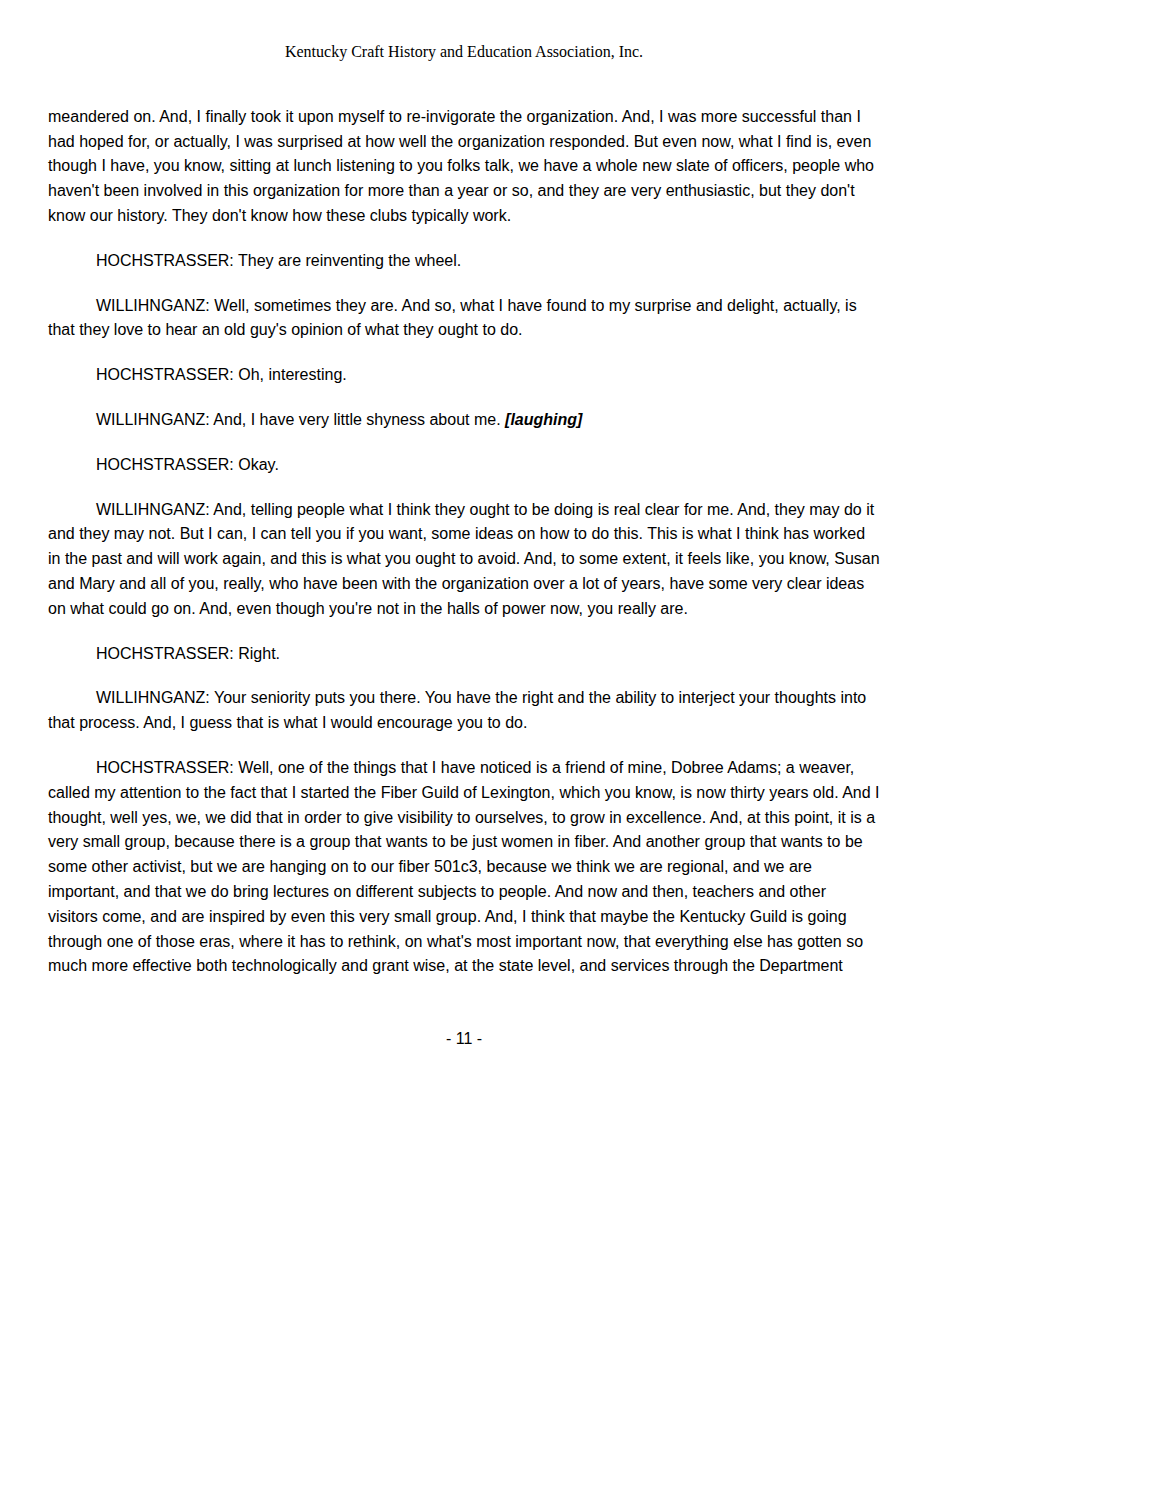Kentucky Craft History and Education Association, Inc.
meandered on. And, I finally took it upon myself to re-invigorate the organization. And, I was more successful than I had hoped for, or actually, I was surprised at how well the organization responded. But even now, what I find is, even though I have, you know, sitting at lunch listening to you folks talk, we have a whole new slate of officers, people who haven't been involved in this organization for more than a year or so, and they are very enthusiastic, but they don't know our history. They don't know how these clubs typically work.
HOCHSTRASSER: They are reinventing the wheel.
WILLIHNGANZ: Well, sometimes they are. And so, what I have found to my surprise and delight, actually, is that they love to hear an old guy's opinion of what they ought to do.
HOCHSTRASSER: Oh, interesting.
WILLIHNGANZ: And, I have very little shyness about me. [laughing]
HOCHSTRASSER: Okay.
WILLIHNGANZ: And, telling people what I think they ought to be doing is real clear for me. And, they may do it and they may not. But I can, I can tell you if you want, some ideas on how to do this. This is what I think has worked in the past and will work again, and this is what you ought to avoid. And, to some extent, it feels like, you know, Susan and Mary and all of you, really, who have been with the organization over a lot of years, have some very clear ideas on what could go on. And, even though you're not in the halls of power now, you really are.
HOCHSTRASSER: Right.
WILLIHNGANZ: Your seniority puts you there. You have the right and the ability to interject your thoughts into that process. And, I guess that is what I would encourage you to do.
HOCHSTRASSER: Well, one of the things that I have noticed is a friend of mine, Dobree Adams; a weaver, called my attention to the fact that I started the Fiber Guild of Lexington, which you know, is now thirty years old. And I thought, well yes, we, we did that in order to give visibility to ourselves, to grow in excellence. And, at this point, it is a very small group, because there is a group that wants to be just women in fiber. And another group that wants to be some other activist, but we are hanging on to our fiber 501c3, because we think we are regional, and we are important, and that we do bring lectures on different subjects to people. And now and then, teachers and other visitors come, and are inspired by even this very small group. And, I think that maybe the Kentucky Guild is going through one of those eras, where it has to rethink, on what's most important now, that everything else has gotten so much more effective both technologically and grant wise, at the state level, and services through the Department
- 11 -